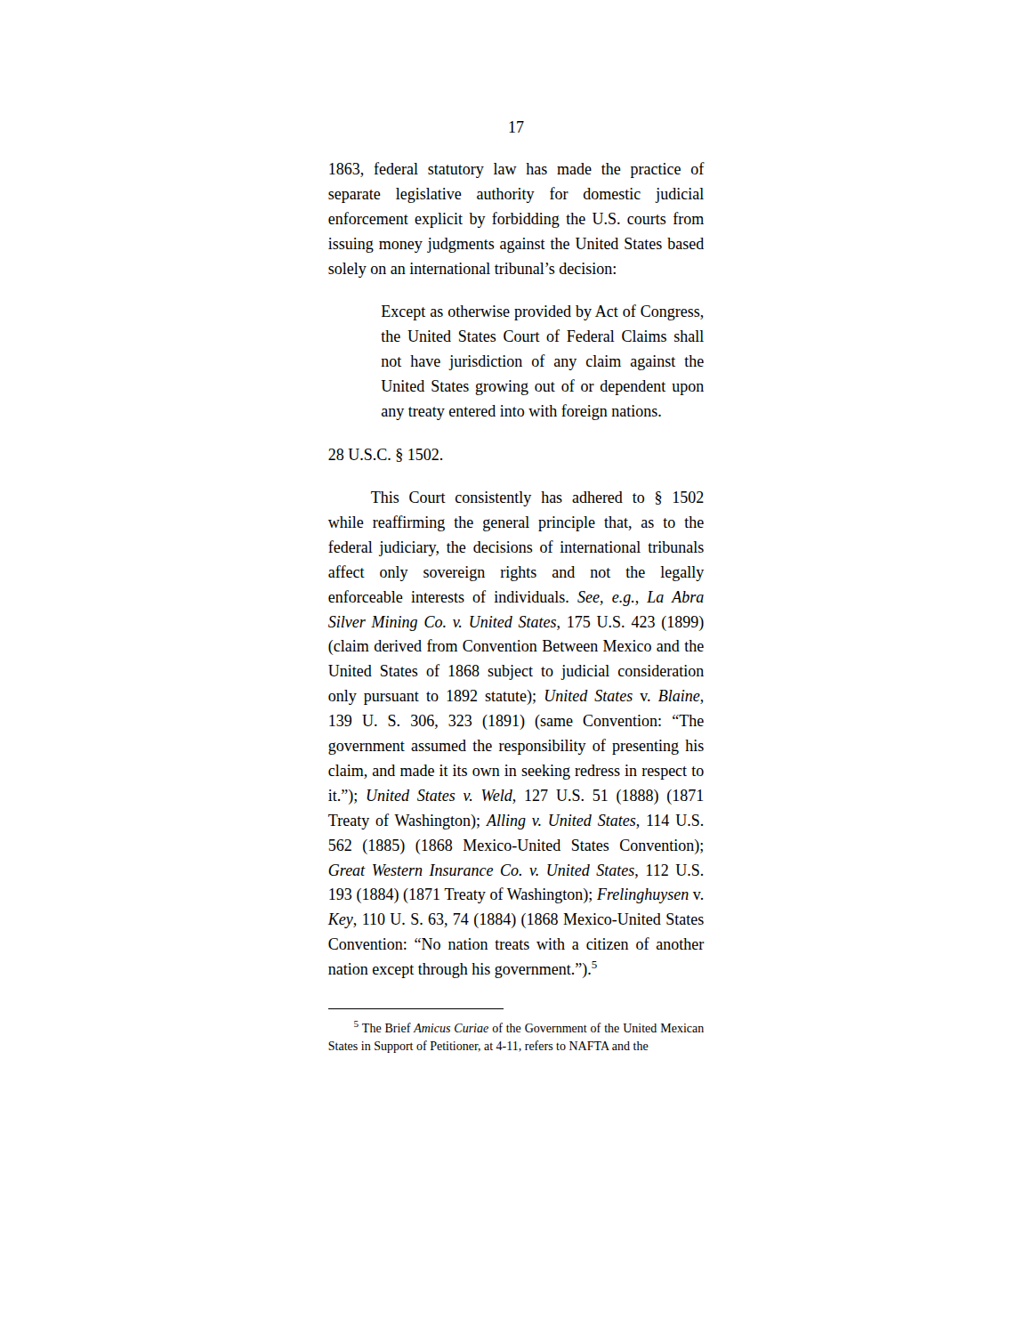17
1863, federal statutory law has made the practice of separate legislative authority for domestic judicial enforcement explicit by forbidding the U.S. courts from issuing money judgments against the United States based solely on an international tribunal’s decision:
Except as otherwise provided by Act of Congress, the United States Court of Federal Claims shall not have jurisdiction of any claim against the United States growing out of or dependent upon any treaty entered into with foreign nations.
28 U.S.C. § 1502.
This Court consistently has adhered to § 1502 while reaffirming the general principle that, as to the federal judiciary, the decisions of international tribunals affect only sovereign rights and not the legally enforceable interests of individuals. See, e.g., La Abra Silver Mining Co. v. United States, 175 U.S. 423 (1899) (claim derived from Convention Between Mexico and the United States of 1868 subject to judicial consideration only pursuant to 1892 statute); United States v. Blaine, 139 U. S. 306, 323 (1891) (same Convention: “The government assumed the responsibility of presenting his claim, and made it its own in seeking redress in respect to it.”); United States v. Weld, 127 U.S. 51 (1888) (1871 Treaty of Washington); Alling v. United States, 114 U.S. 562 (1885) (1868 Mexico-United States Convention); Great Western Insurance Co. v. United States, 112 U.S. 193 (1884) (1871 Treaty of Washington); Frelinghuysen v. Key, 110 U. S. 63, 74 (1884) (1868 Mexico-United States Convention: “No nation treats with a citizen of another nation except through his government.”).5
5 The Brief Amicus Curiae of the Government of the United Mexican States in Support of Petitioner, at 4-11, refers to NAFTA and the